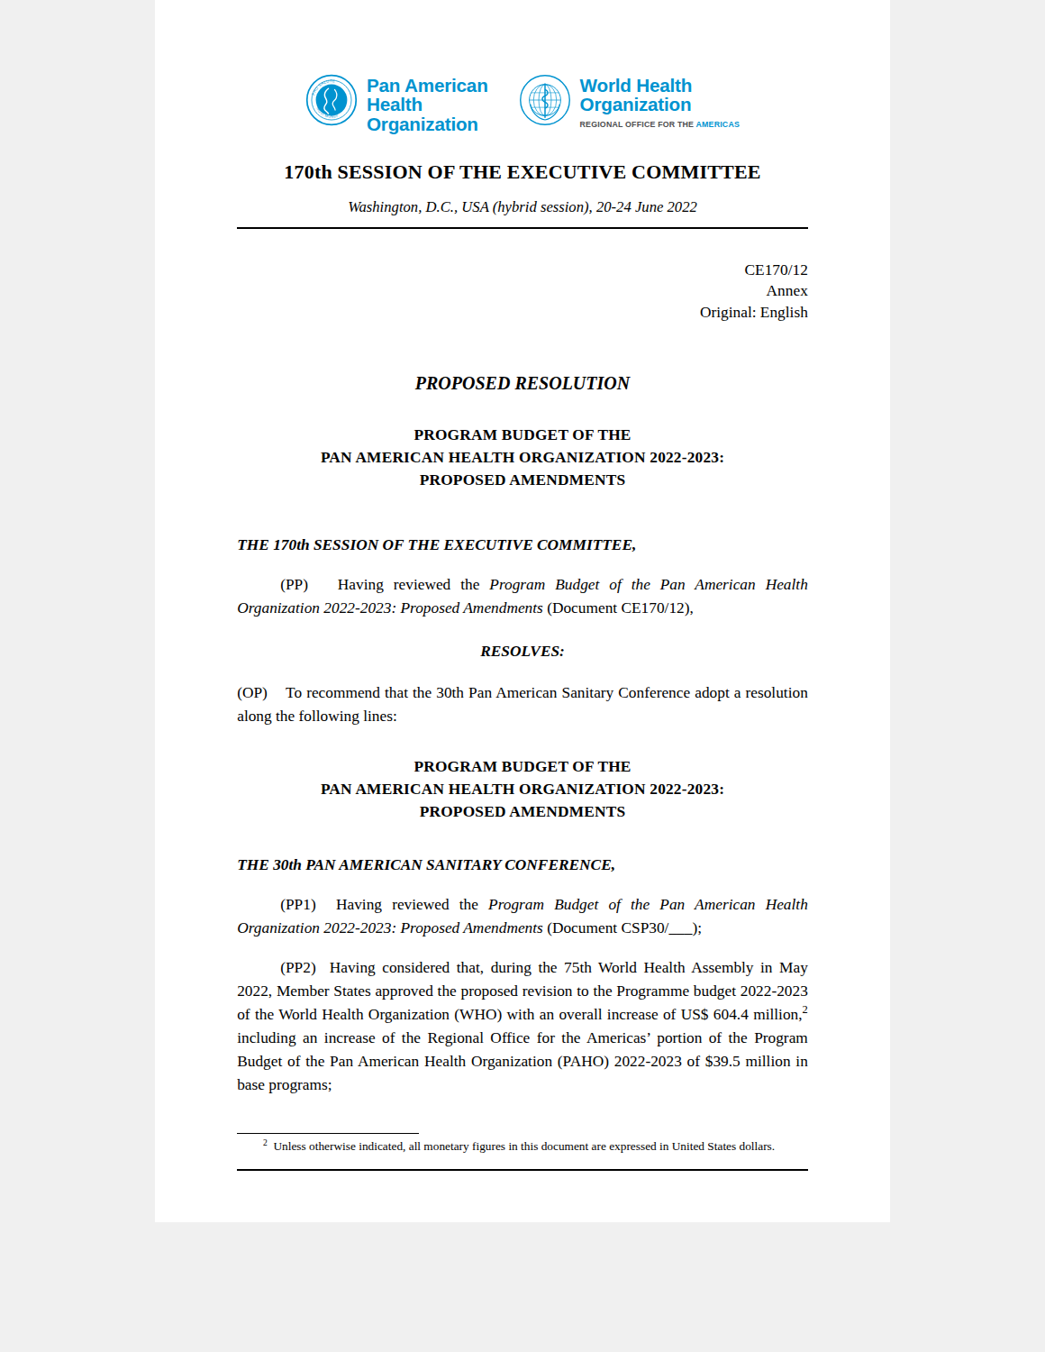PRO SALUTE NOVI MUNDI
Pan American
Health
Organization
World Health
Organization
Regional Office for the Americas
170th SESSION OF THE EXECUTIVE COMMITTEE
Washington, D.C., USA (hybrid session), 20-24 June 2022
CE170/12
Annex
Original: English
PROPOSED RESOLUTION
PROGRAM BUDGET OF THE
PAN AMERICAN HEALTH ORGANIZATION 2022-2023:
PROPOSED AMENDMENTS
THE 170th SESSION OF THE EXECUTIVE COMMITTEE,
(PP) Having reviewed the Program Budget of the Pan American Health Organization 2022-2023: Proposed Amendments (Document CE170/12),
RESOLVES:
(OP) To recommend that the 30th Pan American Sanitary Conference adopt a resolution along the following lines:
PROGRAM BUDGET OF THE
PAN AMERICAN HEALTH ORGANIZATION 2022-2023:
PROPOSED AMENDMENTS
THE 30th PAN AMERICAN SANITARY CONFERENCE,
(PP1) Having reviewed the Program Budget of the Pan American Health Organization 2022-2023: Proposed Amendments (Document CSP30/___);
(PP2) Having considered that, during the 75th World Health Assembly in May 2022, Member States approved the proposed revision to the Programme budget 2022-2023 of the World Health Organization (WHO) with an overall increase of US$ 604.4 million,2 including an increase of the Regional Office for the Americas’ portion of the Program Budget of the Pan American Health Organization (PAHO) 2022-2023 of $39.5 million in base programs;
2 Unless otherwise indicated, all monetary figures in this document are expressed in United States dollars.